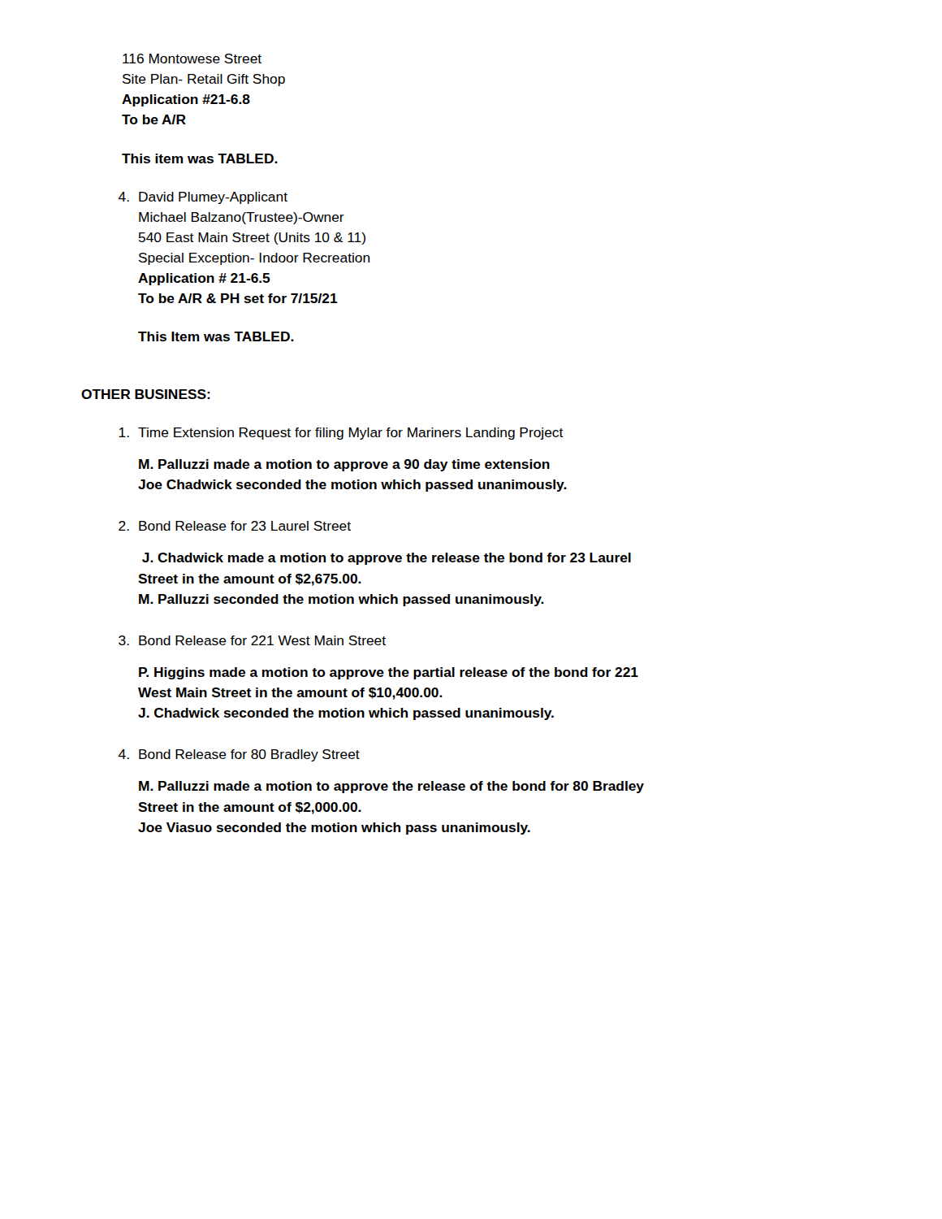116 Montowese Street
Site Plan- Retail Gift Shop
Application #21-6.8
To be A/R
This item was TABLED.
4.
David Plumey-Applicant
Michael Balzano(Trustee)-Owner
540 East Main Street (Units 10 & 11)
Special Exception- Indoor Recreation
Application # 21-6.5
To be A/R & PH set for 7/15/21
This Item was TABLED.
OTHER BUSINESS:
1.
Time Extension Request for filing Mylar for Mariners Landing Project
M. Palluzzi made a motion to approve a 90 day time extension
Joe Chadwick seconded the motion which passed unanimously.
2.
Bond Release for 23 Laurel Street
J. Chadwick made a motion to approve the release the bond for 23 Laurel
Street in the amount of $2,675.00.
M. Palluzzi seconded the motion which passed unanimously.
3.
Bond Release for 221 West Main Street
P. Higgins made a motion to approve the partial release of the bond for 221
West Main Street in the amount of $10,400.00.
J. Chadwick seconded the motion which passed unanimously.
4.
Bond Release for 80 Bradley Street
M. Palluzzi made a motion to approve the release of the bond for 80 Bradley
Street in the amount of $2,000.00.
Joe Viasuo seconded the motion which pass unanimously.